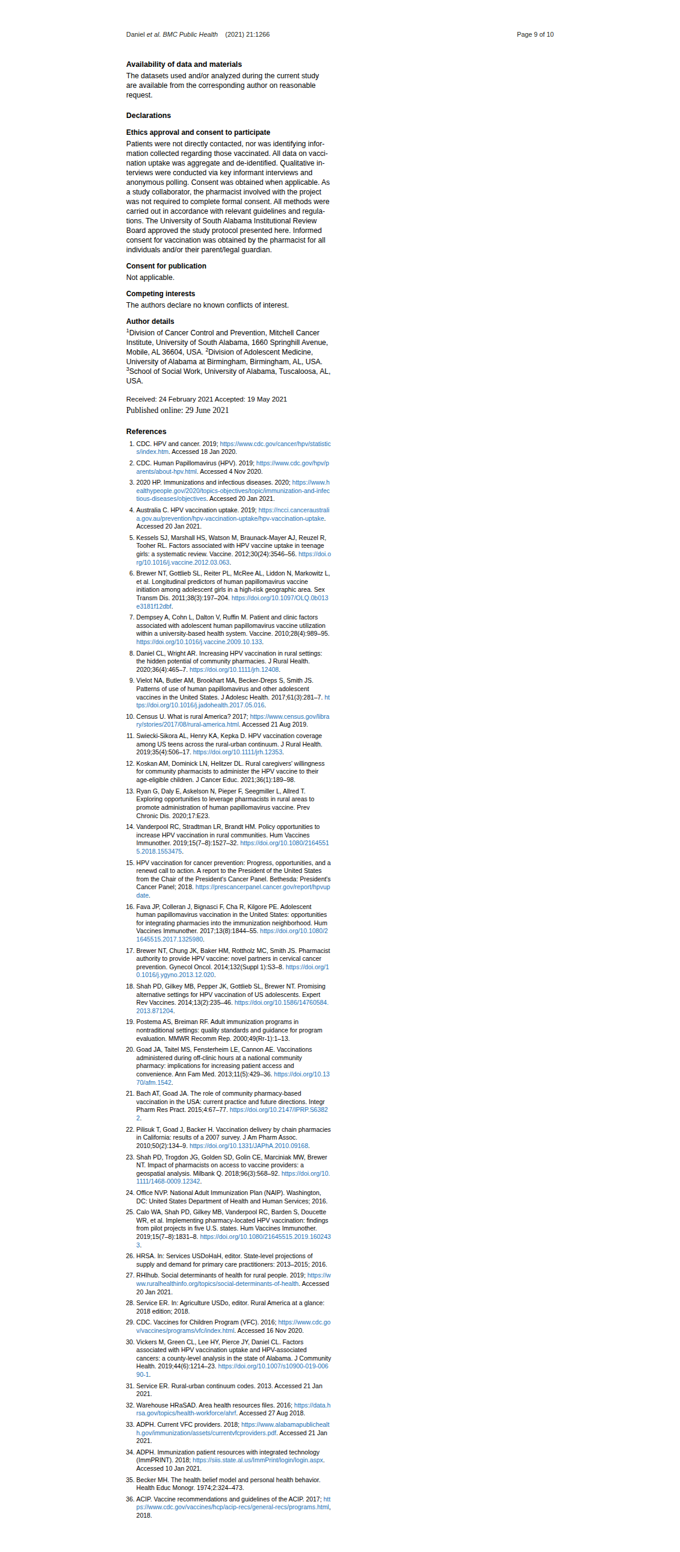Daniel et al. BMC Public Health (2021) 21:1266
Page 9 of 10
Availability of data and materials
The datasets used and/or analyzed during the current study are available from the corresponding author on reasonable request.
Declarations
Ethics approval and consent to participate
Patients were not directly contacted, nor was identifying information collected regarding those vaccinated. All data on vaccination uptake was aggregate and de-identified. Qualitative interviews were conducted via key informant interviews and anonymous polling. Consent was obtained when applicable. As a study collaborator, the pharmacist involved with the project was not required to complete formal consent. All methods were carried out in accordance with relevant guidelines and regulations. The University of South Alabama Institutional Review Board approved the study protocol presented here. Informed consent for vaccination was obtained by the pharmacist for all individuals and/or their parent/legal guardian.
Consent for publication
Not applicable.
Competing interests
The authors declare no known conflicts of interest.
Author details
1Division of Cancer Control and Prevention, Mitchell Cancer Institute, University of South Alabama, 1660 Springhill Avenue, Mobile, AL 36604, USA. 2Division of Adolescent Medicine, University of Alabama at Birmingham, Birmingham, AL, USA. 3School of Social Work, University of Alabama, Tuscaloosa, AL, USA.
Received: 24 February 2021 Accepted: 19 May 2021
Published online: 29 June 2021
References
CDC. HPV and cancer. 2019; https://www.cdc.gov/cancer/hpv/statistics/index.htm. Accessed 18 Jan 2020.
CDC. Human Papillomavirus (HPV). 2019; https://www.cdc.gov/hpv/parents/about-hpv.html. Accessed 4 Nov 2020.
2020 HP. Immunizations and infectious diseases. 2020; https://www.healthypeople.gov/2020/topics-objectives/topic/immunization-and-infectious-diseases/objectives. Accessed 20 Jan 2021.
Australia C. HPV vaccination uptake. 2019; https://ncci.canceraustralia.gov.au/prevention/hpv-vaccination-uptake/hpv-vaccination-uptake. Accessed 20 Jan 2021.
Kessels SJ, Marshall HS, Watson M, Braunack-Mayer AJ, Reuzel R, Tooher RL. Factors associated with HPV vaccine uptake in teenage girls: a systematic review. Vaccine. 2012;30(24):3546–56. https://doi.org/10.1016/j.vaccine.2012.03.063.
Brewer NT, Gottlieb SL, Reiter PL, McRee AL, Liddon N, Markowitz L, et al. Longitudinal predictors of human papillomavirus vaccine initiation among adolescent girls in a high-risk geographic area. Sex Transm Dis. 2011;38(3):197–204. https://doi.org/10.1097/OLQ.0b013e3181f12dbf.
Dempsey A, Cohn L, Dalton V, Ruffin M. Patient and clinic factors associated with adolescent human papillomavirus vaccine utilization within a university-based health system. Vaccine. 2010;28(4):989–95. https://doi.org/10.1016/j.vaccine.2009.10.133.
Daniel CL, Wright AR. Increasing HPV vaccination in rural settings: the hidden potential of community pharmacies. J Rural Health. 2020;36(4):465–7. https://doi.org/10.1111/jrh.12408.
Vielot NA, Butler AM, Brookhart MA, Becker-Dreps S, Smith JS. Patterns of use of human papillomavirus and other adolescent vaccines in the United States. J Adolesc Health. 2017;61(3):281–7. https://doi.org/10.1016/j.jadohealth.2017.05.016.
Census U. What is rural America? 2017; https://www.census.gov/library/stories/2017/08/rural-america.html. Accessed 21 Aug 2019.
Swiecki-Sikora AL, Henry KA, Kepka D. HPV vaccination coverage among US teens across the rural-urban continuum. J Rural Health. 2019;35(4):506–17. https://doi.org/10.1111/jrh.12353.
Koskan AM, Dominick LN, Helitzer DL. Rural caregivers' willingness for community pharmacists to administer the HPV vaccine to their age-eligible children. J Cancer Educ. 2021;36(1):189–98.
Ryan G, Daly E, Askelson N, Pieper F, Seegmiller L, Allred T. Exploring opportunities to leverage pharmacists in rural areas to promote administration of human papillomavirus vaccine. Prev Chronic Dis. 2020;17:E23.
Vanderpool RC, Stradtman LR, Brandt HM. Policy opportunities to increase HPV vaccination in rural communities. Hum Vaccines Immunother. 2019;15(7–8):1527–32. https://doi.org/10.1080/21645515.2018.1553475.
HPV vaccination for cancer prevention: Progress, opportunities, and a renewd call to action. A report to the President of the United States from the Chair of the President's Cancer Panel. Bethesda: President's Cancer Panel; 2018. https://prescancerpanel.cancer.gov/report/hpvupdate.
Fava JP, Colleran J, Bignasci F, Cha R, Kilgore PE. Adolescent human papillomavirus vaccination in the United States: opportunities for integrating pharmacies into the immunization neighborhood. Hum Vaccines Immunother. 2017;13(8):1844–55. https://doi.org/10.1080/21645515.2017.1325980.
Brewer NT, Chung JK, Baker HM, Rottholz MC, Smith JS. Pharmacist authority to provide HPV vaccine: novel partners in cervical cancer prevention. Gynecol Oncol. 2014;132(Suppl 1):S3–8. https://doi.org/10.1016/j.ygyno.2013.12.020.
Shah PD, Gilkey MB, Pepper JK, Gottlieb SL, Brewer NT. Promising alternative settings for HPV vaccination of US adolescents. Expert Rev Vaccines. 2014;13(2):235–46. https://doi.org/10.1586/14760584.2013.871204.
Postema AS, Breiman RF. Adult immunization programs in nontraditional settings: quality standards and guidance for program evaluation. MMWR Recomm Rep. 2000;49(Rr-1):1–13.
Goad JA, Taitel MS, Fensterheim LE, Cannon AE. Vaccinations administered during off-clinic hours at a national community pharmacy: implications for increasing patient access and convenience. Ann Fam Med. 2013;11(5):429–36. https://doi.org/10.1370/afm.1542.
Bach AT, Goad JA. The role of community pharmacy-based vaccination in the USA: current practice and future directions. Integr Pharm Res Pract. 2015;4:67–77. https://doi.org/10.2147/IPRP.S63822.
Pilisuk T, Goad J, Backer H. Vaccination delivery by chain pharmacies in California: results of a 2007 survey. J Am Pharm Assoc. 2010;50(2):134–9. https://doi.org/10.1331/JAPhA.2010.09168.
Shah PD, Trogdon JG, Golden SD, Golin CE, Marciniak MW, Brewer NT. Impact of pharmacists on access to vaccine providers: a geospatial analysis. Milbank Q. 2018;96(3):568–92. https://doi.org/10.1111/1468-0009.12342.
Office NVP. National Adult Immunization Plan (NAIP). Washington, DC: United States Department of Health and Human Services; 2016.
Calo WA, Shah PD, Gilkey MB, Vanderpool RC, Barden S, Doucette WR, et al. Implementing pharmacy-located HPV vaccination: findings from pilot projects in five U.S. states. Hum Vaccines Immunother. 2019;15(7–8):1831–8. https://doi.org/10.1080/21645515.2019.1602433.
HRSA. In: Services USDoHaH, editor. State-level projections of supply and demand for primary care practitioners: 2013–2015; 2016.
RHIhub. Social determinants of health for rural people. 2019; https://www.ruralhealthinfo.org/topics/social-determinants-of-health. Accessed 20 Jan 2021.
Service ER. In: Agriculture USDo, editor. Rural America at a glance: 2018 edition; 2018.
CDC. Vaccines for Children Program (VFC). 2016; https://www.cdc.gov/vaccines/programs/vfc/index.html. Accessed 16 Nov 2020.
Vickers M, Green CL, Lee HY, Pierce JY, Daniel CL. Factors associated with HPV vaccination uptake and HPV-associated cancers: a county-level analysis in the state of Alabama. J Community Health. 2019;44(6):1214–23. https://doi.org/10.1007/s10900-019-00690-1.
Service ER. Rural-urban continuum codes. 2013. Accessed 21 Jan 2021.
Warehouse HRaSAD. Area health resources files. 2016; https://data.hrsa.gov/topics/health-workforce/ahrf. Accessed 27 Aug 2018.
ADPH. Current VFC providers. 2018; https://www.alabamapublichealth.gov/immunization/assets/currentvfcproviders.pdf. Accessed 21 Jan 2021.
ADPH. Immunization patient resources with integrated technology (ImmPRINT). 2018; https://siis.state.al.us/ImmPrint/login/login.aspx. Accessed 10 Jan 2021.
Becker MH. The health belief model and personal health behavior. Health Educ Monogr. 1974;2:324–473.
ACIP. Vaccine recommendations and guidelines of the ACIP. 2017; https://www.cdc.gov/vaccines/hcp/acip-recs/general-recs/programs.html, 2018.